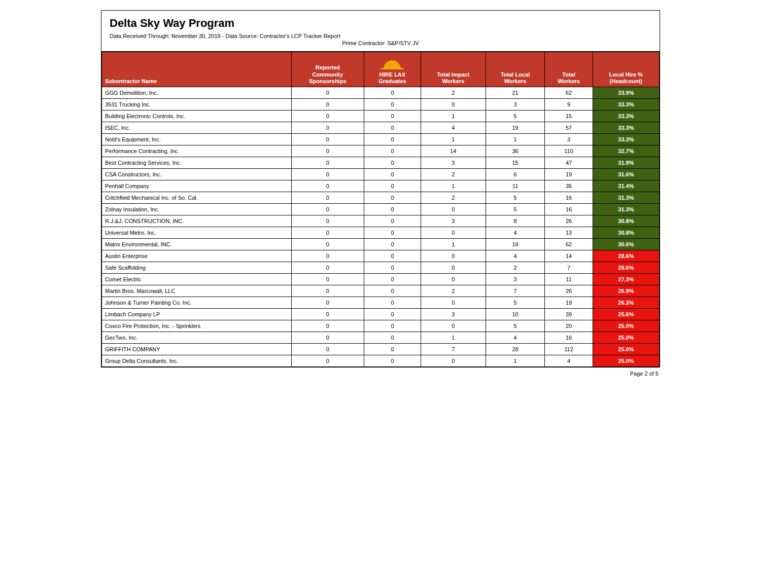Delta Sky Way Program
Data Received Through: November 30, 2019 - Data Source: Contractor's LCP Tracker Report
Prime Contractor: S&P/STV JV
| Subontractor Name | Reported Community Sponsorships | HIRE LAX Graduates | Total Impact Workers | Total Local Workers | Total Workers | Local Hire % (Headcount) |
| --- | --- | --- | --- | --- | --- | --- |
| GGG Demolition, Inc. | 0 | 0 | 2 | 21 | 62 | 33.9% |
| 3531 Trucking Inc. | 0 | 0 | 0 | 3 | 9 | 33.3% |
| Building Electronic Controls, Inc. | 0 | 0 | 1 | 5 | 15 | 33.3% |
| ISEC, Inc. | 0 | 0 | 4 | 19 | 57 | 33.3% |
| Nold's Equipment, Inc. | 0 | 0 | 1 | 1 | 3 | 33.3% |
| Performance Contracting, Inc. | 0 | 0 | 14 | 36 | 110 | 32.7% |
| Best Contracting Services, Inc. | 0 | 0 | 3 | 15 | 47 | 31.9% |
| CSA Constructors, Inc. | 0 | 0 | 2 | 6 | 19 | 31.6% |
| Penhall Company | 0 | 0 | 1 | 11 | 35 | 31.4% |
| Critchfield Mechanical Inc. of So. Cal. | 0 | 0 | 2 | 5 | 16 | 31.3% |
| Zolnay Insulation, Inc. | 0 | 0 | 0 | 5 | 16 | 31.3% |
| R.J.&J. CONSTRUCTION, INC. | 0 | 0 | 3 | 8 | 26 | 30.8% |
| Universal Metro, Inc. | 0 | 0 | 0 | 4 | 13 | 30.8% |
| Matrix Environmental, INC. | 0 | 0 | 1 | 19 | 62 | 30.6% |
| Austin Enterprise | 0 | 0 | 0 | 4 | 14 | 28.6% |
| Safe Scaffolding | 0 | 0 | 0 | 2 | 7 | 28.6% |
| Comet Electric | 0 | 0 | 0 | 3 | 11 | 27.3% |
| Martin Bros. Marcowall, LLC | 0 | 0 | 2 | 7 | 26 | 26.9% |
| Johnson & Turner Painting Co. Inc. | 0 | 0 | 0 | 5 | 19 | 26.3% |
| Limbach Company LP | 0 | 0 | 3 | 10 | 39 | 25.6% |
| Cosco Fire Protection, Inc. - Sprinklers | 0 | 0 | 0 | 5 | 20 | 25.0% |
| GecTwo, Inc. | 0 | 0 | 1 | 4 | 16 | 25.0% |
| GRIFFITH COMPANY | 0 | 0 | 7 | 28 | 112 | 25.0% |
| Group Delta Consultants, Inc. | 0 | 0 | 0 | 1 | 4 | 25.0% |
Page 2 of 5